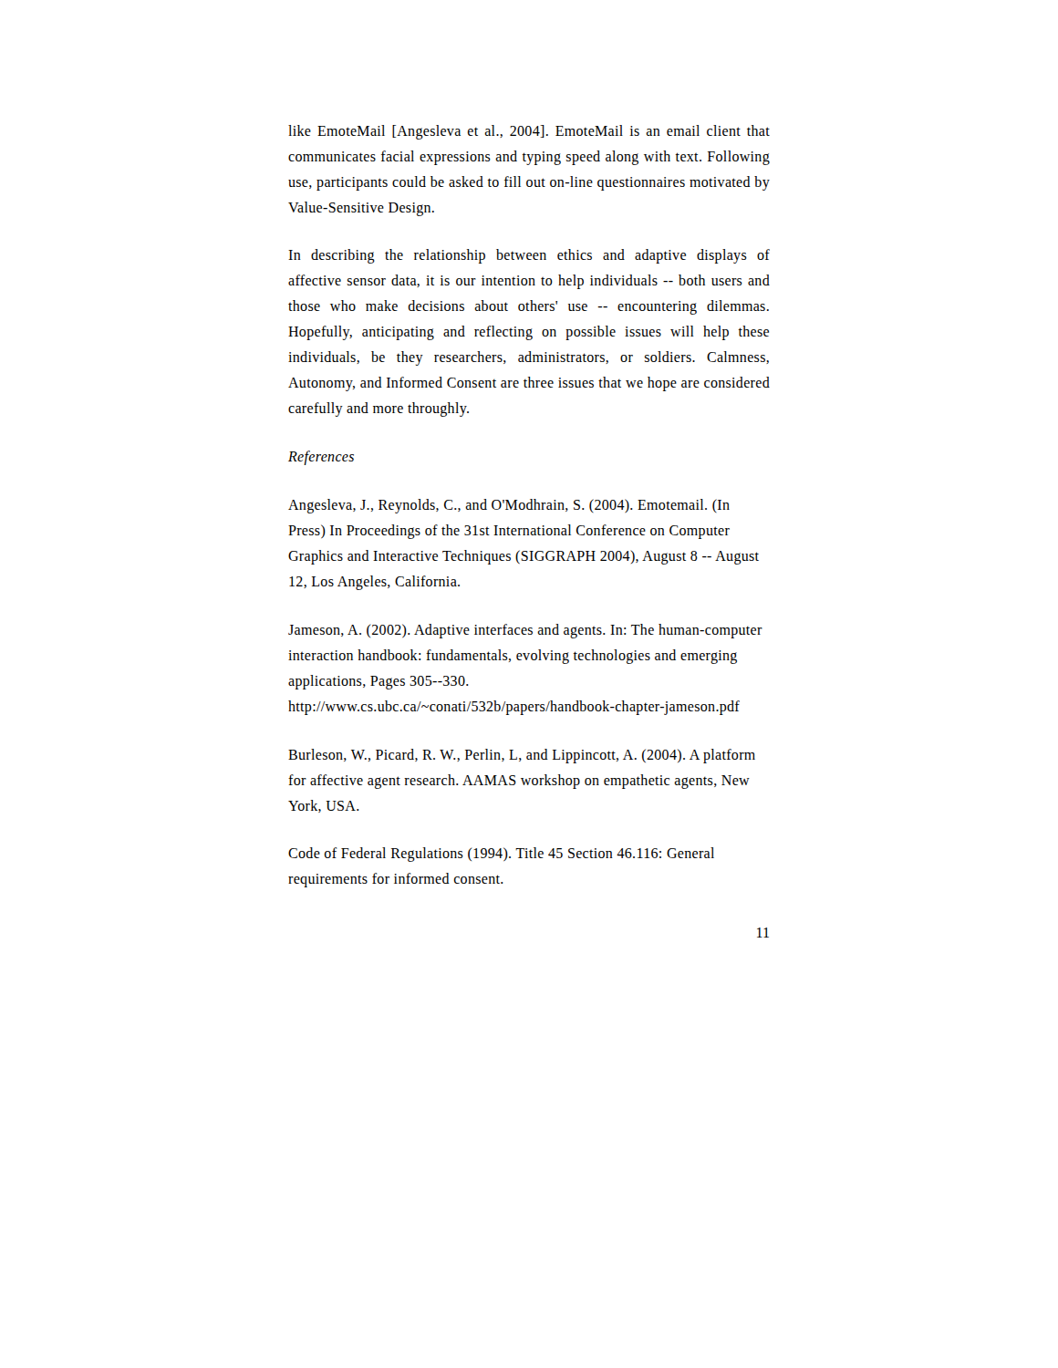like EmoteMail [Angesleva et al., 2004]. EmoteMail is an email client that communicates facial expressions and typing speed along with text. Following use, participants could be asked to fill out on-line questionnaires motivated by Value-Sensitive Design.
In describing the relationship between ethics and adaptive displays of affective sensor data, it is our intention to help individuals -- both users and those who make decisions about others' use -- encountering dilemmas. Hopefully, anticipating and reflecting on possible issues will help these individuals, be they researchers, administrators, or soldiers. Calmness, Autonomy, and Informed Consent are three issues that we hope are considered carefully and more throughly.
References
Angesleva, J., Reynolds, C., and O'Modhrain, S. (2004). Emotemail. (In Press) In Proceedings of the 31st International Conference on Computer Graphics and Interactive Techniques (SIGGRAPH 2004), August 8 -- August 12, Los Angeles, California.
Jameson, A. (2002). Adaptive interfaces and agents. In: The human-computer interaction handbook: fundamentals, evolving technologies and emerging applications, Pages 305--330.
http://www.cs.ubc.ca/~conati/532b/papers/handbook-chapter-jameson.pdf
Burleson, W., Picard, R. W., Perlin, L, and Lippincott, A. (2004). A platform for affective agent research. AAMAS workshop on empathetic agents, New York, USA.
Code of Federal Regulations (1994). Title 45 Section 46.116: General requirements for informed consent.
11